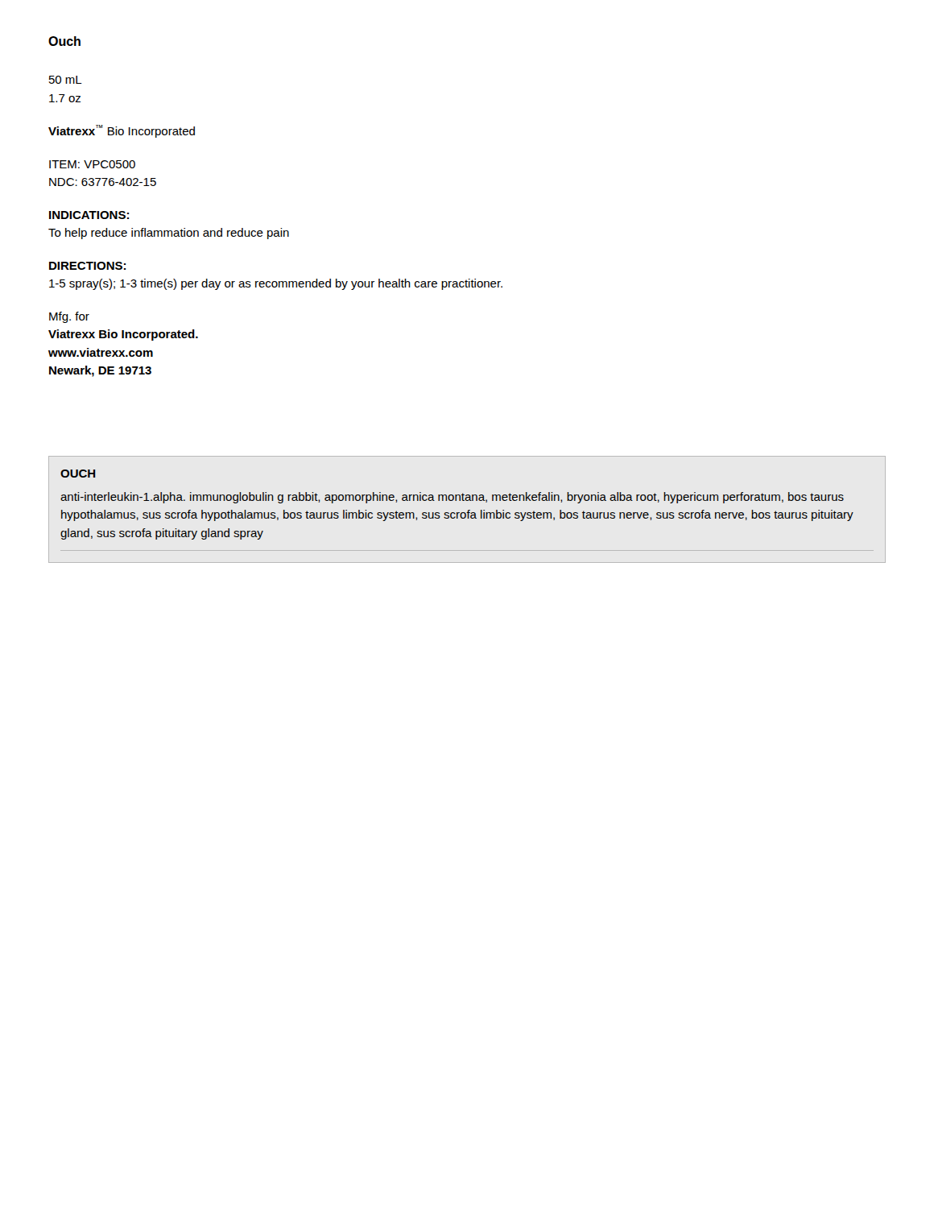Ouch
50 mL
1.7 oz
Viatrexx™ Bio Incorporated
ITEM: VPC0500
NDC: 63776-402-15
INDICATIONS:
To help reduce inflammation and reduce pain
DIRECTIONS:
1-5 spray(s); 1-3 time(s) per day or as recommended by your health care practitioner.
Mfg. for
Viatrexx Bio Incorporated.
www.viatrexx.com
Newark, DE 19713
OUCH
anti-interleukin-1.alpha. immunoglobulin g rabbit, apomorphine, arnica montana, metenkefalin, bryonia alba root, hypericum perforatum, bos taurus hypothalamus, sus scrofa hypothalamus, bos taurus limbic system, sus scrofa limbic system, bos taurus nerve, sus scrofa nerve, bos taurus pituitary gland, sus scrofa pituitary gland spray